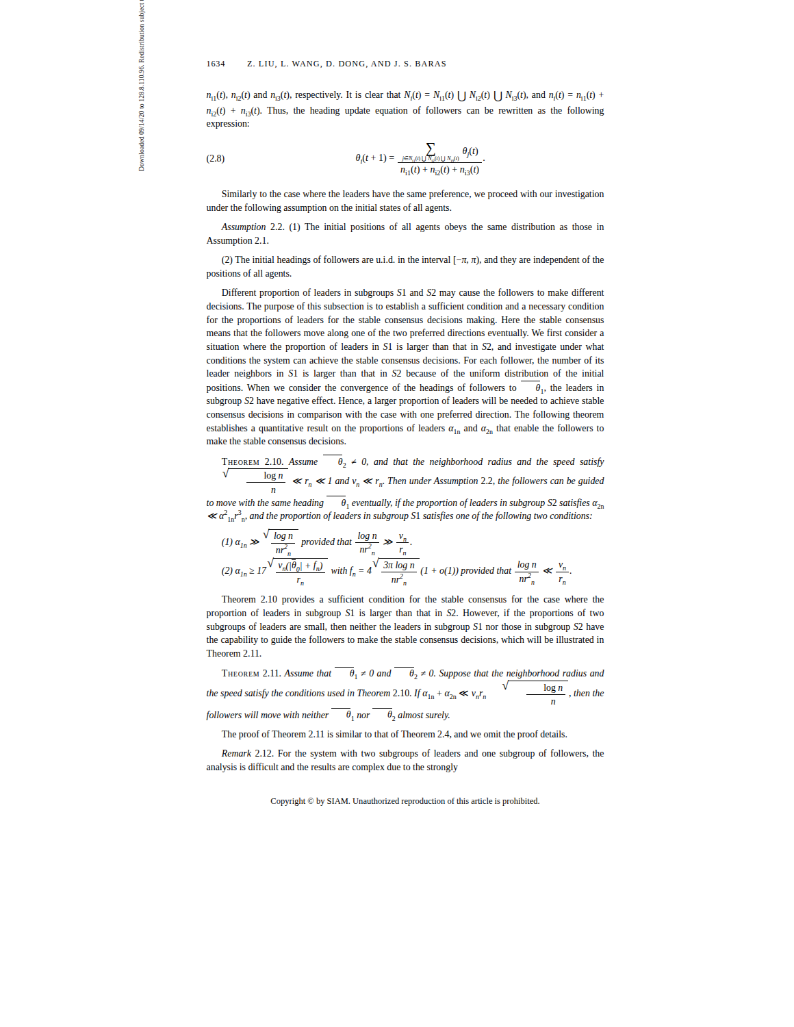Downloaded 09/14/20 to 128.8.110.96. Redistribution subject to SIAM license or copyright; see http://www.siam.org/journals/ojsa.php
1634 Z. LIU, L. WANG, D. DONG, AND J. S. BARAS
ni1(t), ni2(t) and ni3(t), respectively. It is clear that Ni(t) = Ni1(t) ⋃ Ni2(t) ⋃ Ni3(t), and ni(t) = ni1(t) + ni2(t) + ni3(t). Thus, the heading update equation of followers can be rewritten as the following expression:
(2.8)
θi(t + 1) = ∑j∈Ni1(t) ⋃ Ni2(t) ⋃ Ni3(t) θj(t) ni1(t) + ni2(t) + ni3(t) .
Similarly to the case where the leaders have the same preference, we proceed with our investigation under the following assumption on the initial states of all agents.
Assumption 2.2. (1) The initial positions of all agents obeys the same distribution as those in Assumption 2.1.
(2) The initial headings of followers are u.i.d. in the interval [−π, π), and they are independent of the positions of all agents.
Different proportion of leaders in subgroups S1 and S2 may cause the followers to make different decisions. The purpose of this subsection is to establish a sufficient condition and a necessary condition for the proportions of leaders for the stable consensus decisions making. Here the stable consensus means that the followers move along one of the two preferred directions eventually. We first consider a situation where the proportion of leaders in S1 is larger than that in S2, and investigate under what conditions the system can achieve the stable consensus decisions. For each follower, the number of its leader neighbors in S1 is larger than that in S2 because of the uniform distribution of the initial positions. When we consider the convergence of the headings of followers to θ1, the leaders in subgroup S2 have negative effect. Hence, a larger proportion of leaders will be needed to achieve stable consensus decisions in comparison with the case with one preferred direction. The following theorem establishes a quantitative result on the proportions of leaders α1n and α2n that enable the followers to make the stable consensus decisions.
Theorem 2.10. Assume θ2 ≠ 0, and that the neighborhood radius and the speed satisfy log n n ≪ rn ≪ 1 and vn ≪ rn. Then under Assumption 2.2, the followers can be guided to move with the same heading θ1 eventually, if the proportion of leaders in subgroup S2 satisfies α2n ≪ α21nr3n, and the proportion of leaders in subgroup S1 satisfies one of the following two conditions:
(1) α1n ≫ log n nr2n provided that log n nr2n ≫ vn rn.
(2) α1n ≥ 17vn(|θ0| + fn) rn with fn = 43π log n nr2n(1 + o(1)) provided that log n nr2n ≪ vn rn.
Theorem 2.10 provides a sufficient condition for the stable consensus for the case where the proportion of leaders in subgroup S1 is larger than that in S2. However, if the proportions of two subgroups of leaders are small, then neither the leaders in subgroup S1 nor those in subgroup S2 have the capability to guide the followers to make the stable consensus decisions, which will be illustrated in Theorem 2.11.
Theorem 2.11. Assume that θ1 ≠ 0 and θ2 ≠ 0. Suppose that the neighborhood radius and the speed satisfy the conditions used in Theorem 2.10. If α1n + α2n ≪ vnrn log n n, then the followers will move with neither θ1 nor θ2 almost surely.
The proof of Theorem 2.11 is similar to that of Theorem 2.4, and we omit the proof details.
Remark 2.12. For the system with two subgroups of leaders and one subgroup of followers, the analysis is difficult and the results are complex due to the strongly
Copyright © by SIAM. Unauthorized reproduction of this article is prohibited.